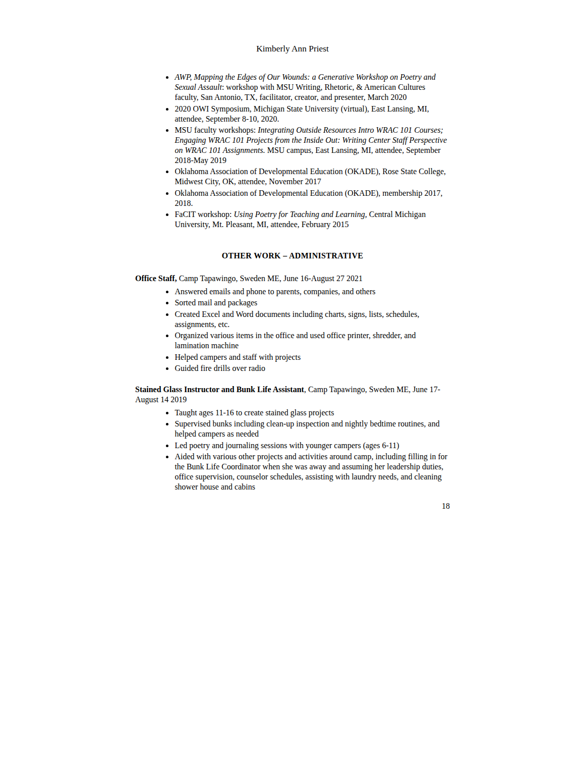Kimberly Ann Priest
AWP, Mapping the Edges of Our Wounds: a Generative Workshop on Poetry and Sexual Assault: workshop with MSU Writing, Rhetoric, & American Cultures faculty, San Antonio, TX, facilitator, creator, and presenter, March 2020
2020 OWI Symposium, Michigan State University (virtual), East Lansing, MI, attendee, September 8-10, 2020.
MSU faculty workshops: Integrating Outside Resources Intro WRAC 101 Courses; Engaging WRAC 101 Projects from the Inside Out: Writing Center Staff Perspective on WRAC 101 Assignments. MSU campus, East Lansing, MI, attendee, September 2018-May 2019
Oklahoma Association of Developmental Education (OKADE), Rose State College, Midwest City, OK, attendee, November 2017
Oklahoma Association of Developmental Education (OKADE), membership 2017, 2018.
FaCIT workshop: Using Poetry for Teaching and Learning, Central Michigan University, Mt. Pleasant, MI, attendee, February 2015
OTHER WORK – ADMINISTRATIVE
Office Staff, Camp Tapawingo, Sweden ME, June 16-August 27 2021
Answered emails and phone to parents, companies, and others
Sorted mail and packages
Created Excel and Word documents including charts, signs, lists, schedules, assignments, etc.
Organized various items in the office and used office printer, shredder, and lamination machine
Helped campers and staff with projects
Guided fire drills over radio
Stained Glass Instructor and Bunk Life Assistant, Camp Tapawingo, Sweden ME, June 17-August 14 2019
Taught ages 11-16 to create stained glass projects
Supervised bunks including clean-up inspection and nightly bedtime routines, and helped campers as needed
Led poetry and journaling sessions with younger campers (ages 6-11)
Aided with various other projects and activities around camp, including filling in for the Bunk Life Coordinator when she was away and assuming her leadership duties, office supervision, counselor schedules, assisting with laundry needs, and cleaning shower house and cabins
18